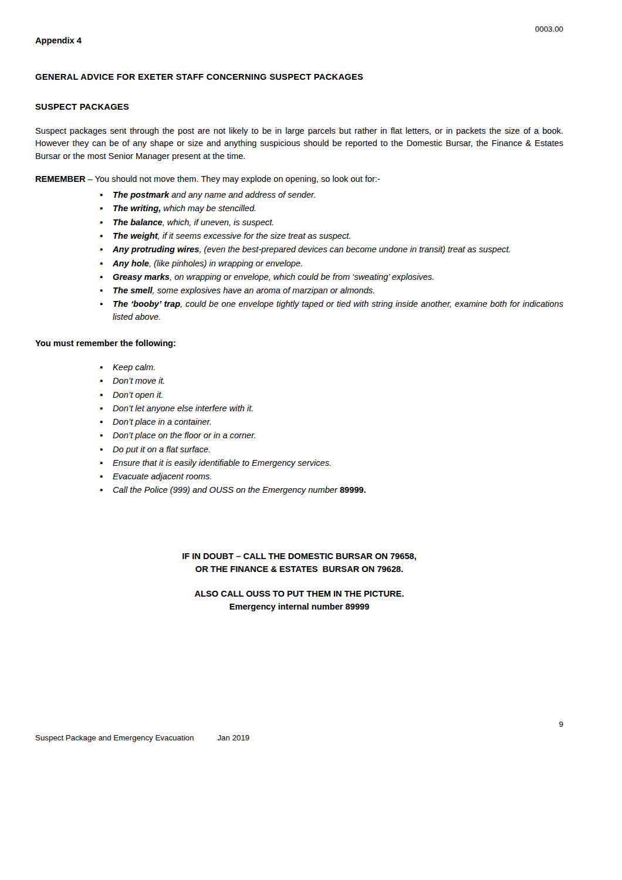0003.00
Appendix 4
GENERAL ADVICE FOR EXETER STAFF CONCERNING SUSPECT PACKAGES
SUSPECT PACKAGES
Suspect packages sent through the post are not likely to be in large parcels but rather in flat letters, or in packets the size of a book. However they can be of any shape or size and anything suspicious should be reported to the Domestic Bursar, the Finance & Estates Bursar or the most Senior Manager present at the time.
REMEMBER – You should not move them. They may explode on opening, so look out for:-
The postmark and any name and address of sender.
The writing, which may be stencilled.
The balance, which, if uneven, is suspect.
The weight, if it seems excessive for the size treat as suspect.
Any protruding wires, (even the best-prepared devices can become undone in transit) treat as suspect.
Any hole, (like pinholes) in wrapping or envelope.
Greasy marks, on wrapping or envelope, which could be from ‘sweating’ explosives.
The smell, some explosives have an aroma of marzipan or almonds.
The ‘booby’ trap, could be one envelope tightly taped or tied with string inside another, examine both for indications listed above.
You must remember the following:
Keep calm.
Don’t move it.
Don’t open it.
Don’t let anyone else interfere with it.
Don’t place in a container.
Don’t place on the floor or in a corner.
Do put it on a flat surface.
Ensure that it is easily identifiable to Emergency services.
Evacuate adjacent rooms.
Call the Police (999) and OUSS on the Emergency number 89999.
IF IN DOUBT – CALL THE DOMESTIC BURSAR ON 79658,
OR THE FINANCE & ESTATES BURSAR ON 79628.
ALSO CALL OUSS TO PUT THEM IN THE PICTURE.
Emergency internal number 89999
9
Suspect Package and Emergency Evacuation Jan 2019